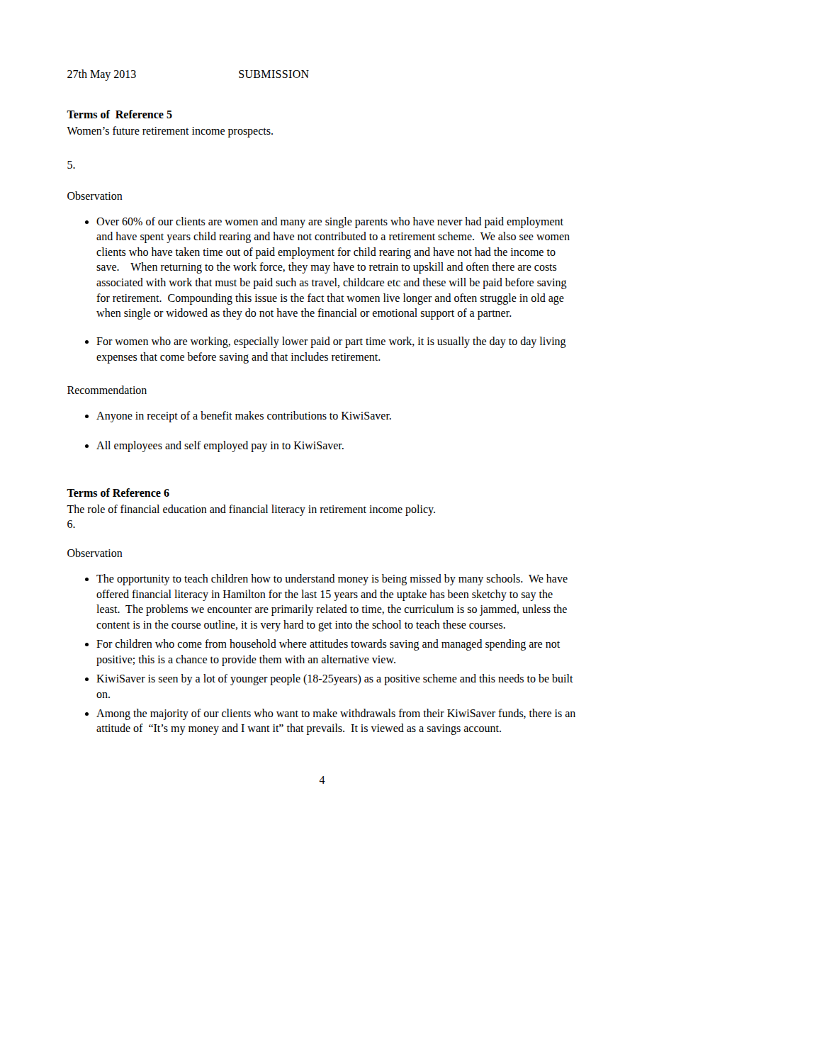27th May 2013 SUBMISSION
Terms of Reference 5
Women’s future retirement income prospects.
5.
Observation
Over 60% of our clients are women and many are single parents who have never had paid employment and have spent years child rearing and have not contributed to a retirement scheme. We also see women clients who have taken time out of paid employment for child rearing and have not had the income to save. When returning to the work force, they may have to retrain to upskill and often there are costs associated with work that must be paid such as travel, childcare etc and these will be paid before saving for retirement. Compounding this issue is the fact that women live longer and often struggle in old age when single or widowed as they do not have the financial or emotional support of a partner.
For women who are working, especially lower paid or part time work, it is usually the day to day living expenses that come before saving and that includes retirement.
Recommendation
Anyone in receipt of a benefit makes contributions to KiwiSaver.
All employees and self employed pay in to KiwiSaver.
Terms of Reference 6
The role of financial education and financial literacy in retirement income policy.
6.
Observation
The opportunity to teach children how to understand money is being missed by many schools. We have offered financial literacy in Hamilton for the last 15 years and the uptake has been sketchy to say the least. The problems we encounter are primarily related to time, the curriculum is so jammed, unless the content is in the course outline, it is very hard to get into the school to teach these courses.
For children who come from household where attitudes towards saving and managed spending are not positive; this is a chance to provide them with an alternative view.
KiwiSaver is seen by a lot of younger people (18-25years) as a positive scheme and this needs to be built on.
Among the majority of our clients who want to make withdrawals from their KiwiSaver funds, there is an attitude of “It’s my money and I want it” that prevails. It is viewed as a savings account.
4